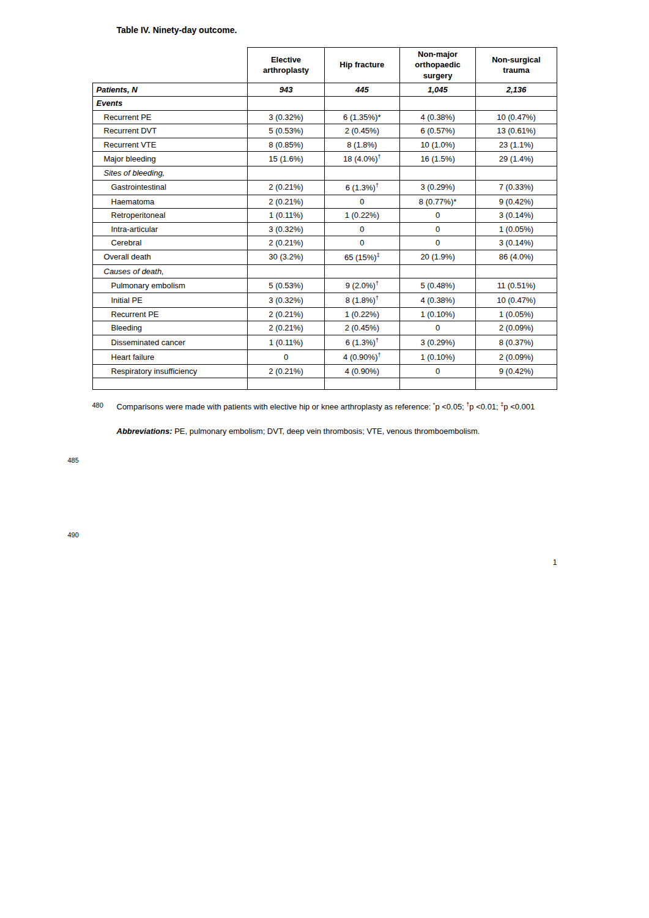Table IV. Ninety-day outcome.
| | Elective arthroplasty | Hip fracture | Non-major orthopaedic surgery | Non-surgical trauma |
| --- | --- | --- | --- | --- |
| Patients, N | 943 | 445 | 1,045 | 2,136 |
| Events | | | | |
| Recurrent PE | 3 (0.32%) | 6 (1.35%)* | 4 (0.38%) | 10 (0.47%) |
| Recurrent DVT | 5 (0.53%) | 2 (0.45%) | 6 (0.57%) | 13 (0.61%) |
| Recurrent VTE | 8 (0.85%) | 8 (1.8%) | 10 (1.0%) | 23 (1.1%) |
| Major bleeding | 15 (1.6%) | 18 (4.0%) † | 16 (1.5%) | 29 (1.4%) |
| Sites of bleeding, | | | | |
| Gastrointestinal | 2 (0.21%) | 6 (1.3%) † | 3 (0.29%) | 7 (0.33%) |
| Haematoma | 2 (0.21%) | 0 | 8 (0.77%)* | 9 (0.42%) |
| Retroperitoneal | 1 (0.11%) | 1 (0.22%) | 0 | 3 (0.14%) |
| Intra-articular | 3 (0.32%) | 0 | 0 | 1 (0.05%) |
| Cerebral | 2 (0.21%) | 0 | 0 | 3 (0.14%) |
| Overall death | 30 (3.2%) | 65 (15%) ‡ | 20 (1.9%) | 86 (4.0%) |
| Causes of death, | | | | |
| Pulmonary embolism | 5 (0.53%) | 9 (2.0%) † | 5 (0.48%) | 11 (0.51%) |
| Initial PE | 3 (0.32%) | 8 (1.8%) † | 4 (0.38%) | 10 (0.47%) |
| Recurrent PE | 2 (0.21%) | 1 (0.22%) | 1 (0.10%) | 1 (0.05%) |
| Bleeding | 2 (0.21%) | 2 (0.45%) | 0 | 2 (0.09%) |
| Disseminated cancer | 1 (0.11%) | 6 (1.3%) † | 3 (0.29%) | 8 (0.37%) |
| Heart failure | 0 | 4 (0.90%) † | 1 (0.10%) | 2 (0.09%) |
| Respiratory insufficiency | 2 (0.21%) | 4 (0.90%) | 0 | 9 (0.42%) |
480
Comparisons were made with patients with elective hip or knee arthroplasty as reference: *p <0.05; †p <0.01; ‡p <0.001
Abbreviations: PE, pulmonary embolism; DVT, deep vein thrombosis; VTE, venous thromboembolism.
485
490
1